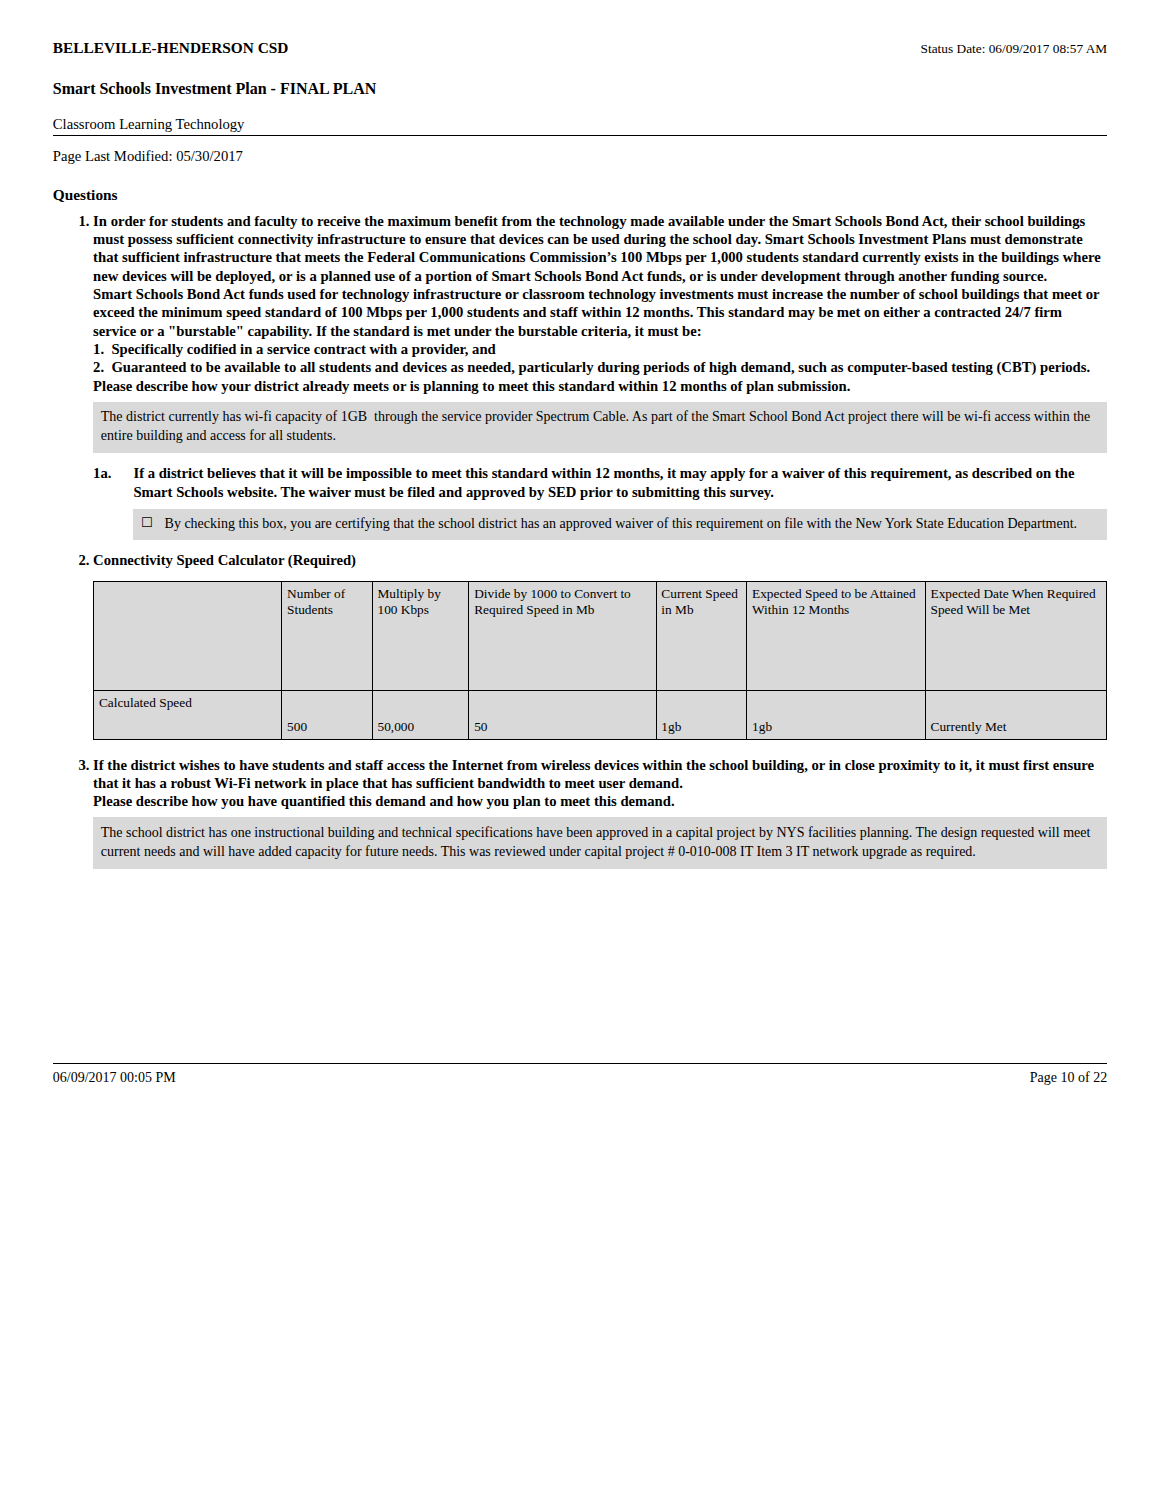BELLEVILLE-HENDERSON CSD Status Date: 06/09/2017 08:57 AM
Smart Schools Investment Plan - FINAL PLAN
Classroom Learning Technology
Page Last Modified: 05/30/2017
Questions
In order for students and faculty to receive the maximum benefit from the technology made available under the Smart Schools Bond Act, their school buildings must possess sufficient connectivity infrastructure to ensure that devices can be used during the school day. Smart Schools Investment Plans must demonstrate that sufficient infrastructure that meets the Federal Communications Commission’s 100 Mbps per 1,000 students standard currently exists in the buildings where new devices will be deployed, or is a planned use of a portion of Smart Schools Bond Act funds, or is under development through another funding source.
Smart Schools Bond Act funds used for technology infrastructure or classroom technology investments must increase the number of school buildings that meet or exceed the minimum speed standard of 100 Mbps per 1,000 students and staff within 12 months. This standard may be met on either a contracted 24/7 firm service or a "burstable" capability. If the standard is met under the burstable criteria, it must be:
1. Specifically codified in a service contract with a provider, and
2. Guaranteed to be available to all students and devices as needed, particularly during periods of high demand, such as computer-based testing (CBT) periods.
Please describe how your district already meets or is planning to meet this standard within 12 months of plan submission.
The district currently has wi-fi capacity of 1GB through the service provider Spectrum Cable. As part of the Smart School Bond Act project there will be wi-fi access within the entire building and access for all students.
1a. If a district believes that it will be impossible to meet this standard within 12 months, it may apply for a waiver of this requirement, as described on the Smart Schools website. The waiver must be filed and approved by SED prior to submitting this survey.
☐ By checking this box, you are certifying that the school district has an approved waiver of this requirement on file with the New York State Education Department.
Connectivity Speed Calculator (Required)
| | Number of Students | Multiply by 100 Kbps | Divide by 1000 to Convert to Required Speed in Mb | Current Speed in Mb | Expected Speed to be Attained Within 12 Months | Expected Date When Required Speed Will be Met |
| --- | --- | --- | --- | --- | --- | --- |
| Calculated Speed | 500 | 50,000 | 50 | 1gb | 1gb | Currently Met |
If the district wishes to have students and staff access the Internet from wireless devices within the school building, or in close proximity to it, it must first ensure that it has a robust Wi-Fi network in place that has sufficient bandwidth to meet user demand.
Please describe how you have quantified this demand and how you plan to meet this demand.
The school district has one instructional building and technical specifications have been approved in a capital project by NYS facilities planning. The design requested will meet current needs and will have added capacity for future needs. This was reviewed under capital project # 0-010-008 IT Item 3 IT network upgrade as required.
06/09/2017 00:05 PM Page 10 of 22